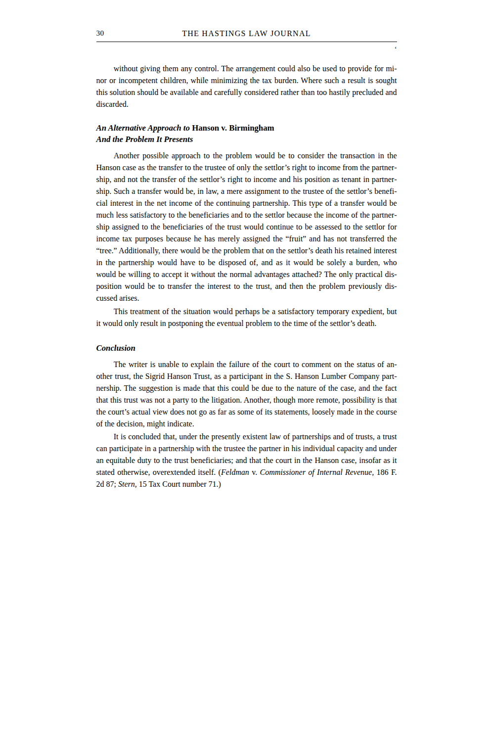30
The Hastings Law Journal
‘
without giving them any control. The arrangement could also be used to provide for minor or incompetent children, while minimizing the tax burden. Where such a result is sought this solution should be available and carefully considered rather than too hastily precluded and discarded.
An Alternative Approach to Hanson v. Birmingham
And the Problem It Presents
Another possible approach to the problem would be to consider the transaction in the Hanson case as the transfer to the trustee of only the settlor’s right to income from the partnership, and not the transfer of the settlor’s right to income and his position as tenant in partnership. Such a transfer would be, in law, a mere assignment to the trustee of the settlor’s beneficial interest in the net income of the continuing partnership. This type of a transfer would be much less satisfactory to the beneficiaries and to the settlor because the income of the partnership assigned to the beneficiaries of the trust would continue to be assessed to the settlor for income tax purposes because he has merely assigned the “fruit” and has not transferred the “tree.” Additionally, there would be the problem that on the settlor’s death his retained interest in the partnership would have to be disposed of, and as it would be solely a burden, who would be willing to accept it without the normal advantages attached? The only practical disposition would be to transfer the interest to the trust, and then the problem previously discussed arises.
This treatment of the situation would perhaps be a satisfactory temporary expedient, but it would only result in postponing the eventual problem to the time of the settlor’s death.
Conclusion
The writer is unable to explain the failure of the court to comment on the status of another trust, the Sigrid Hanson Trust, as a participant in the S. Hanson Lumber Company partnership. The suggestion is made that this could be due to the nature of the case, and the fact that this trust was not a party to the litigation. Another, though more remote, possibility is that the court’s actual view does not go as far as some of its statements, loosely made in the course of the decision, might indicate.
It is concluded that, under the presently existent law of partnerships and of trusts, a trust can participate in a partnership with the trustee the partner in his individual capacity and under an equitable duty to the trust beneficiaries; and that the court in the Hanson case, insofar as it stated otherwise, overextended itself. (Feldman v. Commissioner of Internal Revenue, 186 F. 2d 87; Stern, 15 Tax Court number 71.)